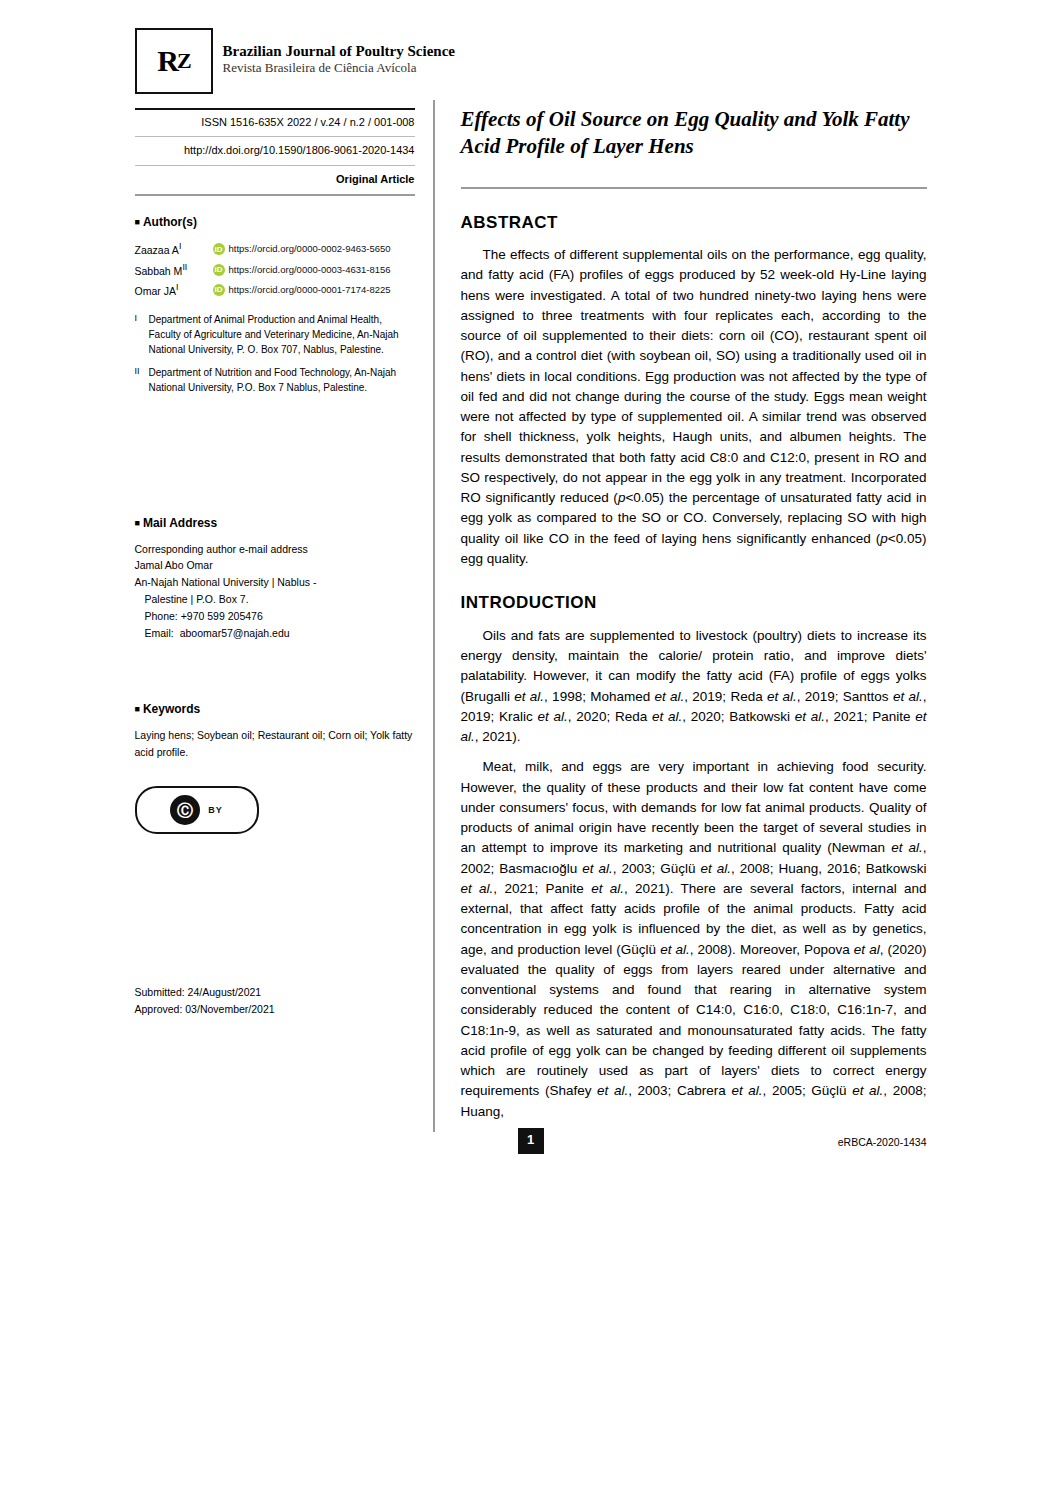RZ
Brazilian Journal of Poultry Science
Revista Brasileira de Ciência Avícola
ISSN 1516-635X 2022 / v.24 / n.2 / 001-008
http://dx.doi.org/10.1590/1806-9061-2020-1434
Original Article
Author(s)
Zaazaa AI iDhttps://orcid.org/0000-0002-9463-5650
Sabbah MII iDhttps://orcid.org/0000-0003-4631-8156
Omar JAI iDhttps://orcid.org/0000-0001-7174-8225
IDepartment of Animal Production and Animal Health, Faculty of Agriculture and Veterinary Medicine, An-Najah National University, P. O. Box 707, Nablus, Palestine.
IIDepartment of Nutrition and Food Technology, An-Najah National University, P.O. Box 7 Nablus, Palestine.
Mail Address
Corresponding author e-mail address
Jamal Abo Omar
An-Najah National University | Nablus -
Palestine | P.O. Box 7.
Phone: +970 599 205476
| Email: | aboomar57@najah.edu |
Keywords
Laying hens; Soybean oil; Restaurant oil; Corn oil; Yolk fatty acid profile.
Ⓒ
BY
Submitted: 24/August/2021
Approved: 03/November/2021
Effects of Oil Source on Egg Quality and Yolk Fatty Acid Profile of Layer Hens
ABSTRACT
The effects of different supplemental oils on the performance, egg quality, and fatty acid (FA) profiles of eggs produced by 52 week-old Hy-Line laying hens were investigated. A total of two hundred ninety-two laying hens were assigned to three treatments with four replicates each, according to the source of oil supplemented to their diets: corn oil (CO), restaurant spent oil (RO), and a control diet (with soybean oil, SO) using a traditionally used oil in hens' diets in local conditions. Egg production was not affected by the type of oil fed and did not change during the course of the study. Eggs mean weight were not affected by type of supplemented oil. A similar trend was observed for shell thickness, yolk heights, Haugh units, and albumen heights. The results demonstrated that both fatty acid C8:0 and C12:0, present in RO and SO respectively, do not appear in the egg yolk in any treatment. Incorporated RO significantly reduced (p<0.05) the percentage of unsaturated fatty acid in egg yolk as compared to the SO or CO. Conversely, replacing SO with high quality oil like CO in the feed of laying hens significantly enhanced (p<0.05) egg quality.
INTRODUCTION
Oils and fats are supplemented to livestock (poultry) diets to increase its energy density, maintain the calorie/ protein ratio, and improve diets' palatability. However, it can modify the fatty acid (FA) profile of eggs yolks (Brugalli et al., 1998; Mohamed et al., 2019; Reda et al., 2019; Santtos et al., 2019; Kralic et al., 2020; Reda et al., 2020; Batkowski et al., 2021; Panite et al., 2021).
Meat, milk, and eggs are very important in achieving food security. However, the quality of these products and their low fat content have come under consumers' focus, with demands for low fat animal products. Quality of products of animal origin have recently been the target of several studies in an attempt to improve its marketing and nutritional quality (Newman et al., 2002; Basmacıoğlu et al., 2003; Güçlü et al., 2008; Huang, 2016; Batkowski et al., 2021; Panite et al., 2021). There are several factors, internal and external, that affect fatty acids profile of the animal products. Fatty acid concentration in egg yolk is influenced by the diet, as well as by genetics, age, and production level (Güçlü et al., 2008). Moreover, Popova et al, (2020) evaluated the quality of eggs from layers reared under alternative and conventional systems and found that rearing in alternative system considerably reduced the content of C14:0, C16:0, C18:0, C16:1n-7, and C18:1n-9, as well as saturated and monounsaturated fatty acids. The fatty acid profile of egg yolk can be changed by feeding different oil supplements which are routinely used as part of layers' diets to correct energy requirements (Shafey et al., 2003; Cabrera et al., 2005; Güçlü et al., 2008; Huang,
1
eRBCA-2020-1434